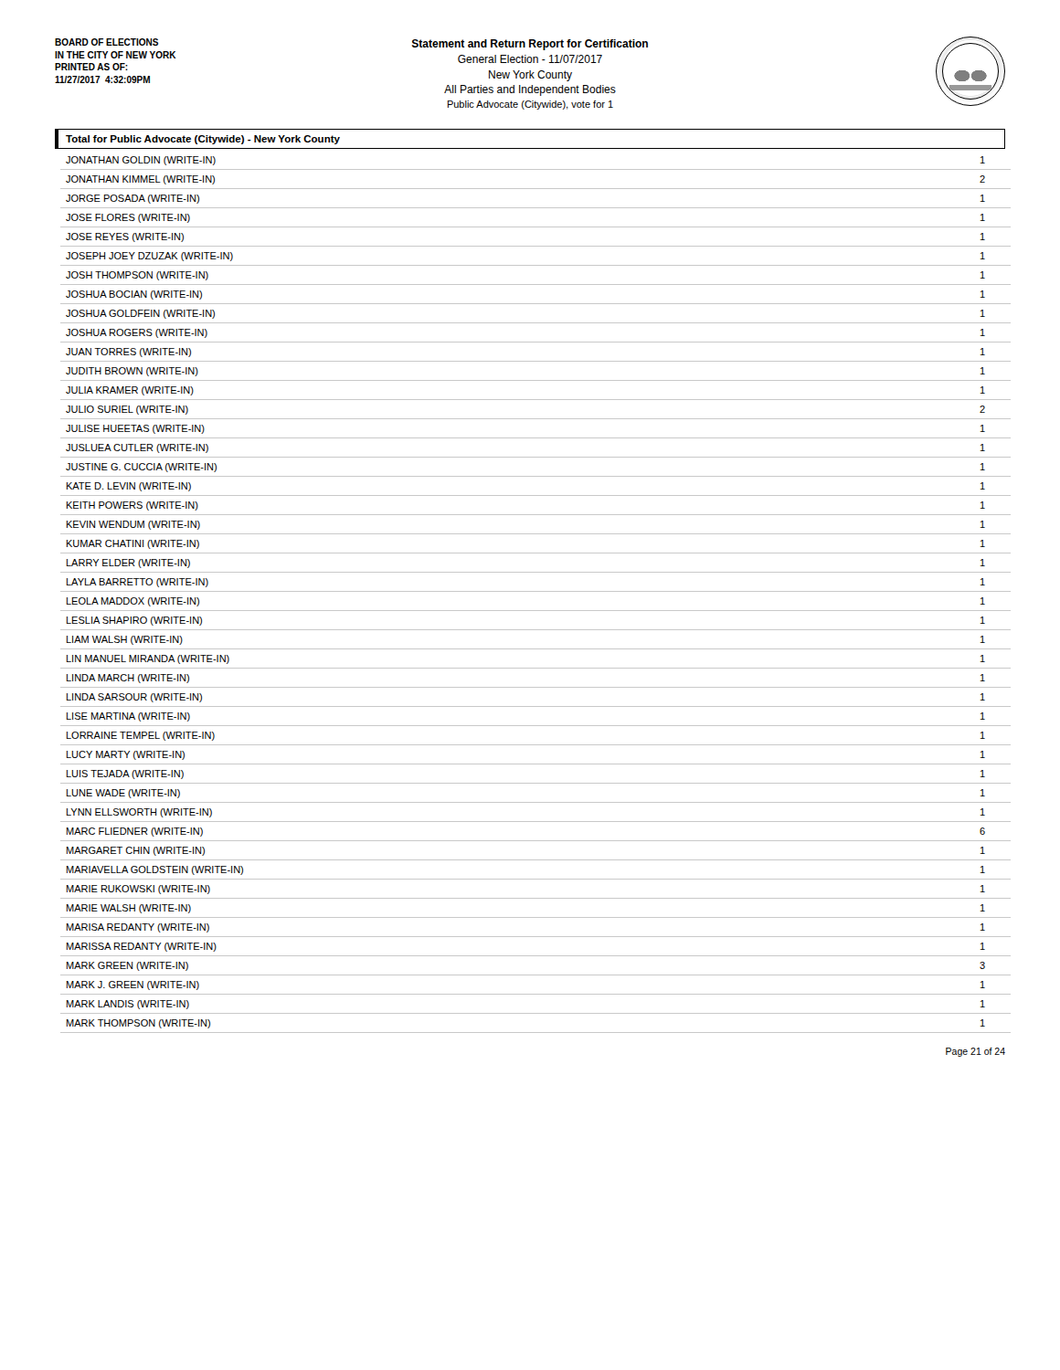BOARD OF ELECTIONS
IN THE CITY OF NEW YORK
PRINTED AS OF:
11/27/2017 4:32:09PM
Statement and Return Report for Certification
General Election - 11/07/2017
New York County
All Parties and Independent Bodies
Public Advocate (Citywide), vote for 1
Total for Public Advocate (Citywide) - New York County
| JONATHAN GOLDIN (WRITE-IN) | 1 |
| JONATHAN KIMMEL (WRITE-IN) | 2 |
| JORGE POSADA (WRITE-IN) | 1 |
| JOSE FLORES (WRITE-IN) | 1 |
| JOSE REYES (WRITE-IN) | 1 |
| JOSEPH JOEY DZUZAK (WRITE-IN) | 1 |
| JOSH THOMPSON (WRITE-IN) | 1 |
| JOSHUA BOCIAN (WRITE-IN) | 1 |
| JOSHUA GOLDFEIN (WRITE-IN) | 1 |
| JOSHUA ROGERS (WRITE-IN) | 1 |
| JUAN TORRES (WRITE-IN) | 1 |
| JUDITH BROWN (WRITE-IN) | 1 |
| JULIA KRAMER (WRITE-IN) | 1 |
| JULIO SURIEL (WRITE-IN) | 2 |
| JULISE HUEETAS (WRITE-IN) | 1 |
| JUSLUEA CUTLER (WRITE-IN) | 1 |
| JUSTINE G. CUCCIA (WRITE-IN) | 1 |
| KATE D. LEVIN (WRITE-IN) | 1 |
| KEITH POWERS (WRITE-IN) | 1 |
| KEVIN WENDUM (WRITE-IN) | 1 |
| KUMAR CHATINI (WRITE-IN) | 1 |
| LARRY ELDER (WRITE-IN) | 1 |
| LAYLA BARRETTO (WRITE-IN) | 1 |
| LEOLA MADDOX (WRITE-IN) | 1 |
| LESLIA SHAPIRO (WRITE-IN) | 1 |
| LIAM WALSH (WRITE-IN) | 1 |
| LIN MANUEL MIRANDA (WRITE-IN) | 1 |
| LINDA MARCH (WRITE-IN) | 1 |
| LINDA SARSOUR (WRITE-IN) | 1 |
| LISE MARTINA (WRITE-IN) | 1 |
| LORRAINE TEMPEL (WRITE-IN) | 1 |
| LUCY MARTY (WRITE-IN) | 1 |
| LUIS TEJADA (WRITE-IN) | 1 |
| LUNE WADE (WRITE-IN) | 1 |
| LYNN ELLSWORTH (WRITE-IN) | 1 |
| MARC FLIEDNER (WRITE-IN) | 6 |
| MARGARET CHIN (WRITE-IN) | 1 |
| MARIAVELLA GOLDSTEIN (WRITE-IN) | 1 |
| MARIE RUKOWSKI (WRITE-IN) | 1 |
| MARIE WALSH (WRITE-IN) | 1 |
| MARISA REDANTY (WRITE-IN) | 1 |
| MARISSA REDANTY (WRITE-IN) | 1 |
| MARK GREEN (WRITE-IN) | 3 |
| MARK J. GREEN (WRITE-IN) | 1 |
| MARK LANDIS (WRITE-IN) | 1 |
| MARK THOMPSON (WRITE-IN) | 1 |
Page 21 of 24